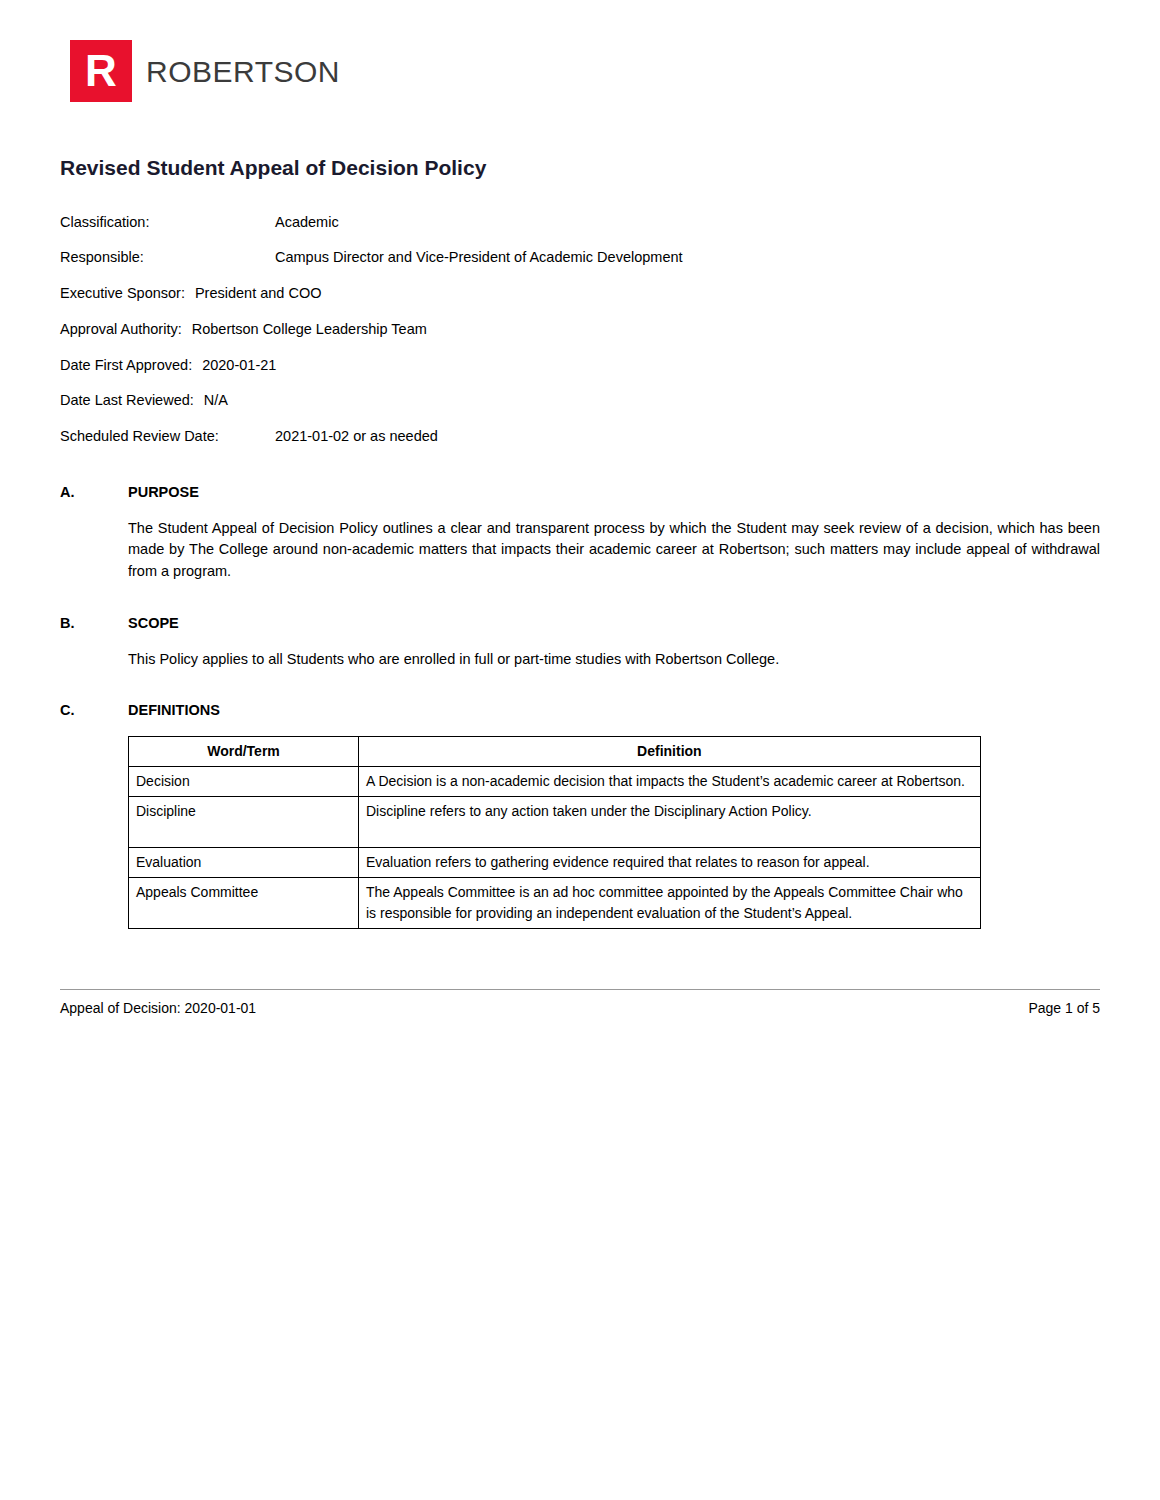R
ROBERTSON
Revised Student Appeal of Decision Policy
Classification: Academic
Responsible: Campus Director and Vice-President of Academic Development
Executive Sponsor: President and COO
Approval Authority: Robertson College Leadership Team
Date First Approved: 2020-01-21
Date Last Reviewed: N/A
Scheduled Review Date: 2021-01-02 or as needed
A. PURPOSE
The Student Appeal of Decision Policy outlines a clear and transparent process by which the Student may seek review of a decision, which has been made by The College around non-academic matters that impacts their academic career at Robertson; such matters may include appeal of withdrawal from a program.
B. SCOPE
This Policy applies to all Students who are enrolled in full or part-time studies with Robertson College.
C. DEFINITIONS
| Word/Term | Definition |
| --- | --- |
| Decision | A Decision is a non-academic decision that impacts the Student’s academic career at Robertson. |
| Discipline | Discipline refers to any action taken under the Disciplinary Action Policy. |
| Evaluation | Evaluation refers to gathering evidence required that relates to reason for appeal. |
| Appeals Committee | The Appeals Committee is an ad hoc committee appointed by the Appeals Committee Chair who is responsible for providing an independent evaluation of the Student’s Appeal. |
Appeal of Decision: 2020-01-01 Page 1 of 5